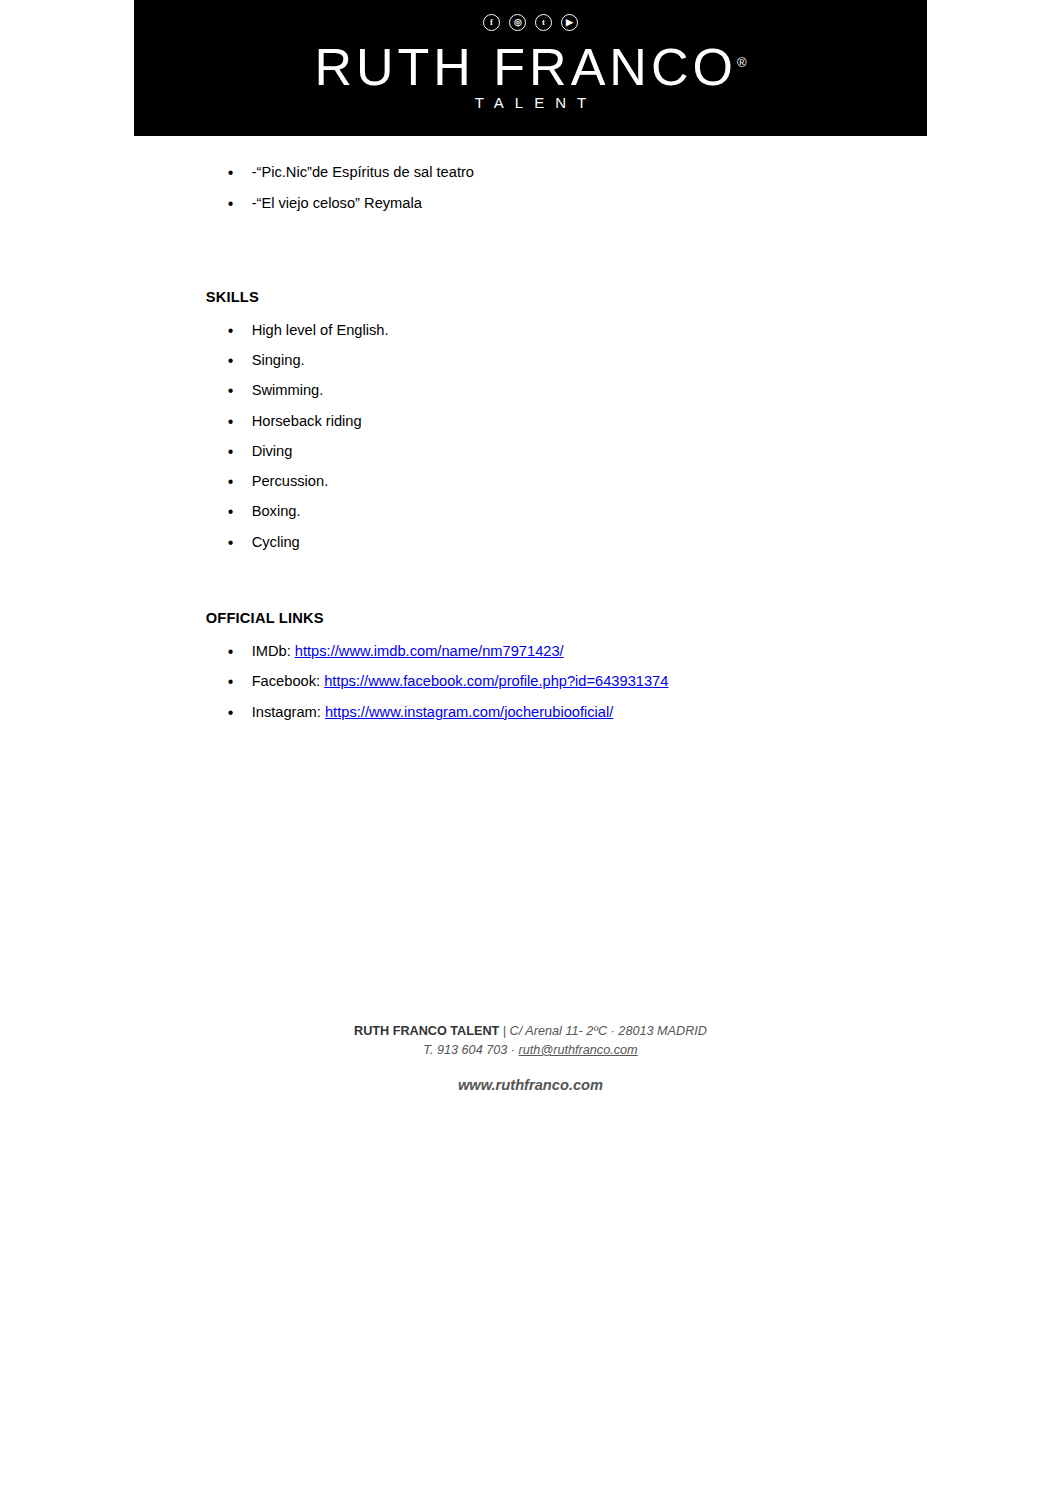f◎t▶
RUTH FRANCO® TALENT
-“Pic.Nic”de Espíritus de sal teatro
-“El viejo celoso” Reymala
SKILLS
High level of English.
Singing.
Swimming.
Horseback riding
Diving
Percussion.
Boxing.
Cycling
OFFICIAL LINKS
IMDb: https://www.imdb.com/name/nm7971423/
Facebook: https://www.facebook.com/profile.php?id=643931374
Instagram: https://www.instagram.com/jocherubiooficial/
RUTH FRANCO TALENT | C/ Arenal 11- 2ºC · 28013 MADRID
T. 913 604 703 · ruth@ruthfranco.com
www.ruthfranco.com